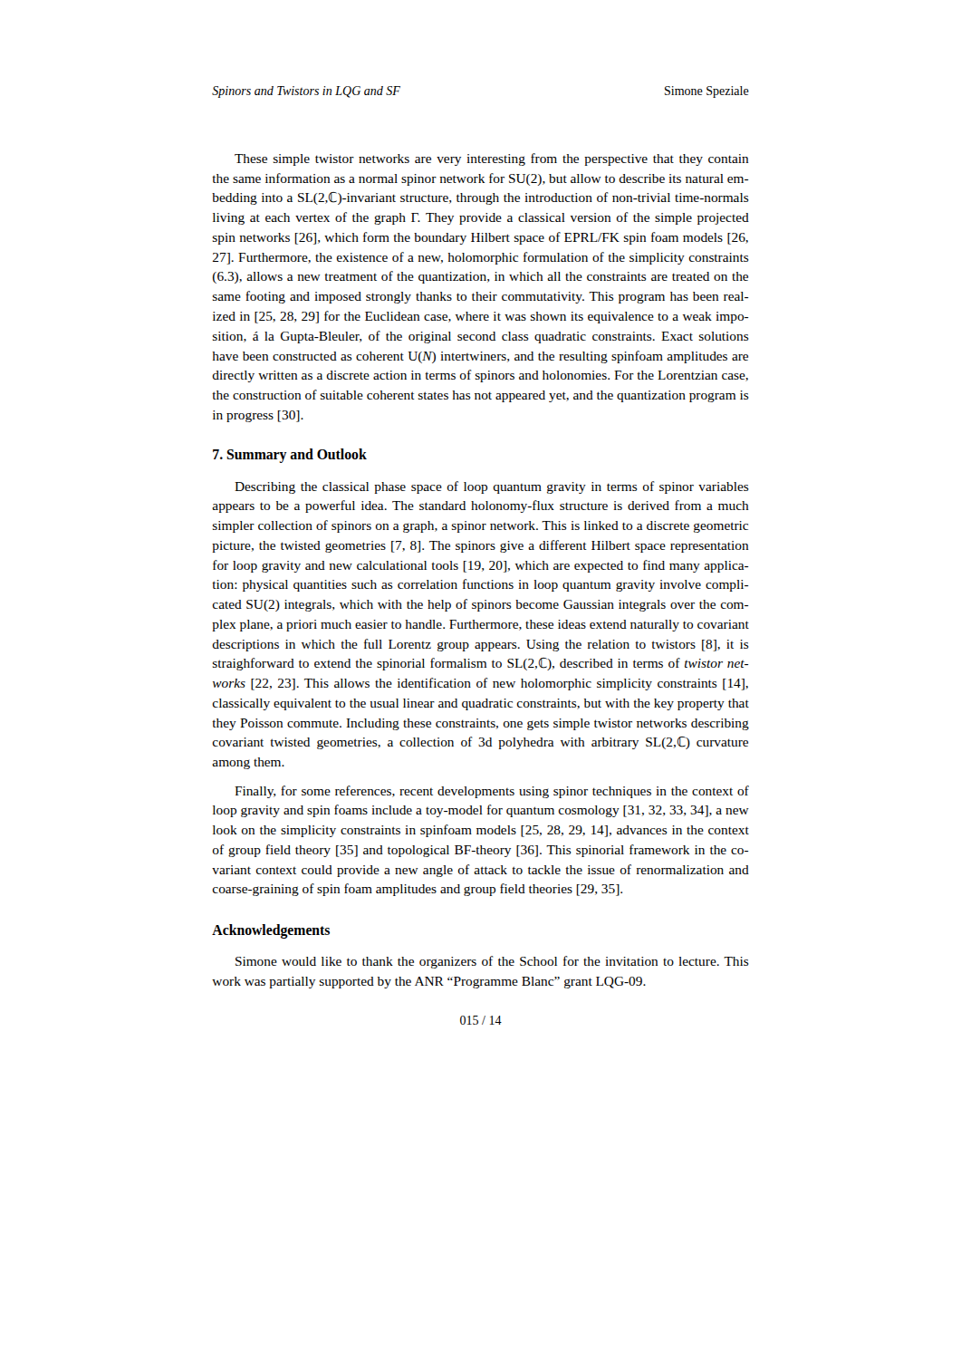Spinors and Twistors in LQG and SF
Simone Speziale
PoS(QGQGS2 2011)021
These simple twistor networks are very interesting from the perspective that they contain the same information as a normal spinor network for SU(2), but allow to describe its natural embedding into a SL(2,ℂ)-invariant structure, through the introduction of non-trivial time-normals living at each vertex of the graph Γ. They provide a classical version of the simple projected spin networks [26], which form the boundary Hilbert space of EPRL/FK spin foam models [26, 27]. Furthermore, the existence of a new, holomorphic formulation of the simplicity constraints (6.3), allows a new treatment of the quantization, in which all the constraints are treated on the same footing and imposed strongly thanks to their commutativity. This program has been realized in [25, 28, 29] for the Euclidean case, where it was shown its equivalence to a weak imposition, á la Gupta-Bleuler, of the original second class quadratic constraints. Exact solutions have been constructed as coherent U(N) intertwiners, and the resulting spinfoam amplitudes are directly written as a discrete action in terms of spinors and holonomies. For the Lorentzian case, the construction of suitable coherent states has not appeared yet, and the quantization program is in progress [30].
7. Summary and Outlook
Describing the classical phase space of loop quantum gravity in terms of spinor variables appears to be a powerful idea. The standard holonomy-flux structure is derived from a much simpler collection of spinors on a graph, a spinor network. This is linked to a discrete geometric picture, the twisted geometries [7, 8]. The spinors give a different Hilbert space representation for loop gravity and new calculational tools [19, 20], which are expected to find many application: physical quantities such as correlation functions in loop quantum gravity involve complicated SU(2) integrals, which with the help of spinors become Gaussian integrals over the complex plane, a priori much easier to handle. Furthermore, these ideas extend naturally to covariant descriptions in which the full Lorentz group appears. Using the relation to twistors [8], it is straighforward to extend the spinorial formalism to SL(2,ℂ), described in terms of twistor networks [22, 23]. This allows the identification of new holomorphic simplicity constraints [14], classically equivalent to the usual linear and quadratic constraints, but with the key property that they Poisson commute. Including these constraints, one gets simple twistor networks describing covariant twisted geometries, a collection of 3d polyhedra with arbitrary SL(2,ℂ) curvature among them.
Finally, for some references, recent developments using spinor techniques in the context of loop gravity and spin foams include a toy-model for quantum cosmology [31, 32, 33, 34], a new look on the simplicity constraints in spinfoam models [25, 28, 29, 14], advances in the context of group field theory [35] and topological BF-theory [36]. This spinorial framework in the covariant context could provide a new angle of attack to tackle the issue of renormalization and coarse-graining of spin foam amplitudes and group field theories [29, 35].
Acknowledgements
Simone would like to thank the organizers of the School for the invitation to lecture. This work was partially supported by the ANR “Programme Blanc” grant LQG-09.
015 / 14